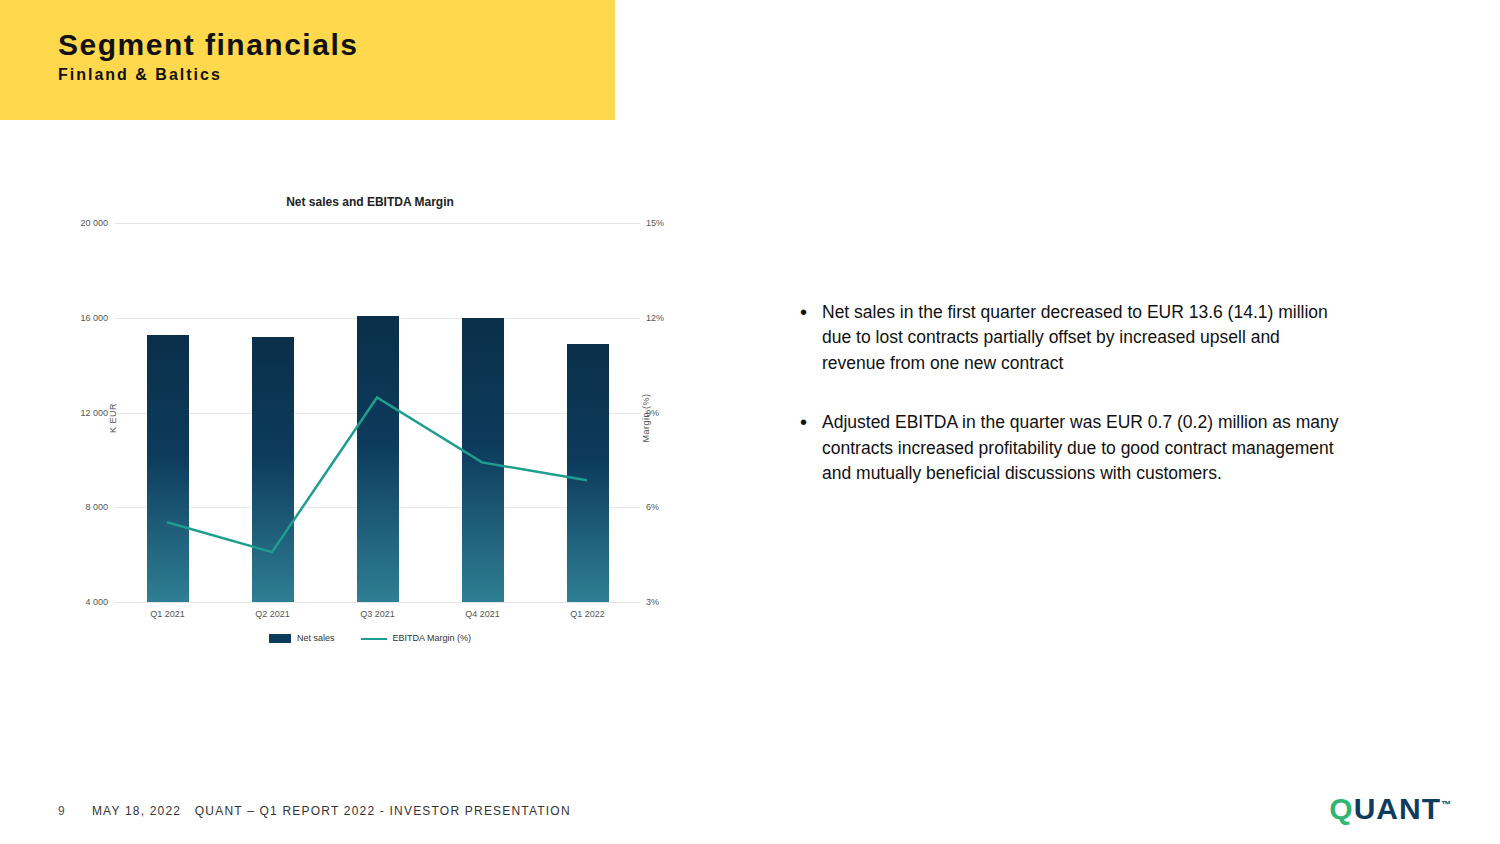Segment financials
Finland & Baltics
Net sales and EBITDA Margin
20 000 16 000 12 000 8 000 4 000 15% 12% 9% 6% 3% K EUR Margin (%)
Q1 2021 Q2 2021 Q3 2021 Q4 2021 Q1 2022
Net sales EBITDA Margin (%)
Net sales in the first quarter decreased to EUR 13.6 (14.1) million due to lost contracts partially offset by increased upsell and revenue from one new contract
Adjusted EBITDA in the quarter was EUR 0.7 (0.2) million as many contracts increased profitability due to good contract management and mutually beneficial discussions with customers.
9 MAY 18, 2022 QUANT – Q1 REPORT 2022 - INVESTOR PRESENTATION
QUANT™